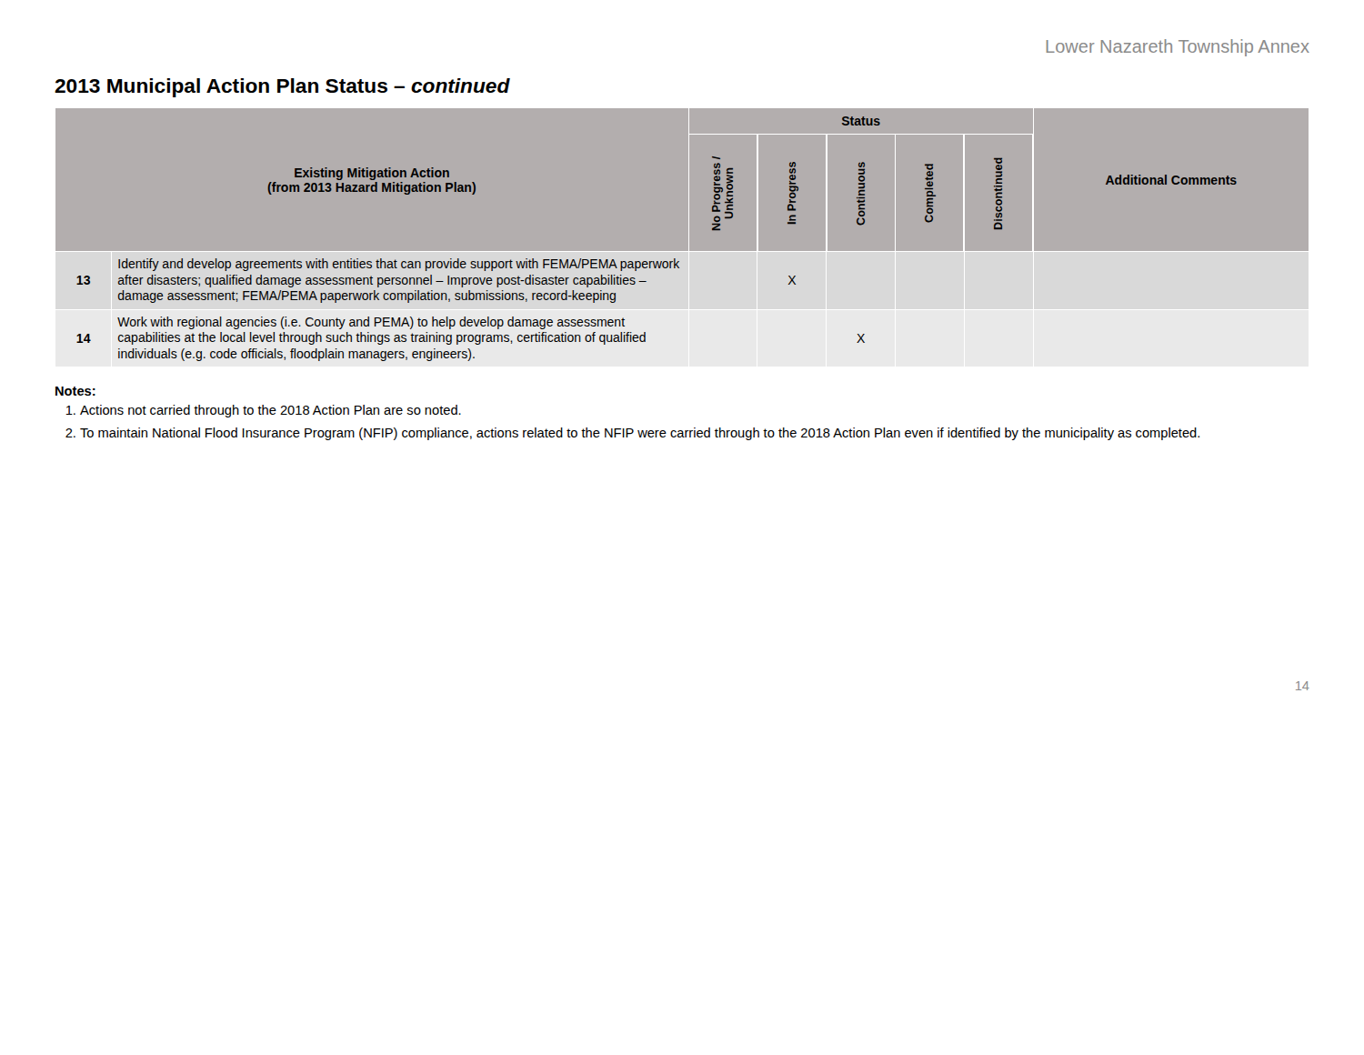Lower Nazareth Township Annex
2013 Municipal Action Plan Status – continued
| Existing Mitigation Action (from 2013 Hazard Mitigation Plan) | Status | Additional Comments |
| --- | --- | --- |
| No Progress / Unknown | In Progress | Continuous | Completed | Discontinued |
| 13 | Identify and develop agreements with entities that can provide support with FEMA/PEMA paperwork after disasters; qualified damage assessment personnel – Improve post-disaster capabilities – damage assessment; FEMA/PEMA paperwork compilation, submissions, record-keeping | | X | | | | |
| 14 | Work with regional agencies (i.e. County and PEMA) to help develop damage assessment capabilities at the local level through such things as training programs, certification of qualified individuals (e.g. code officials, floodplain managers, engineers). | | | X | | | |
Notes:
Actions not carried through to the 2018 Action Plan are so noted.
To maintain National Flood Insurance Program (NFIP) compliance, actions related to the NFIP were carried through to the 2018 Action Plan even if identified by the municipality as completed.
14